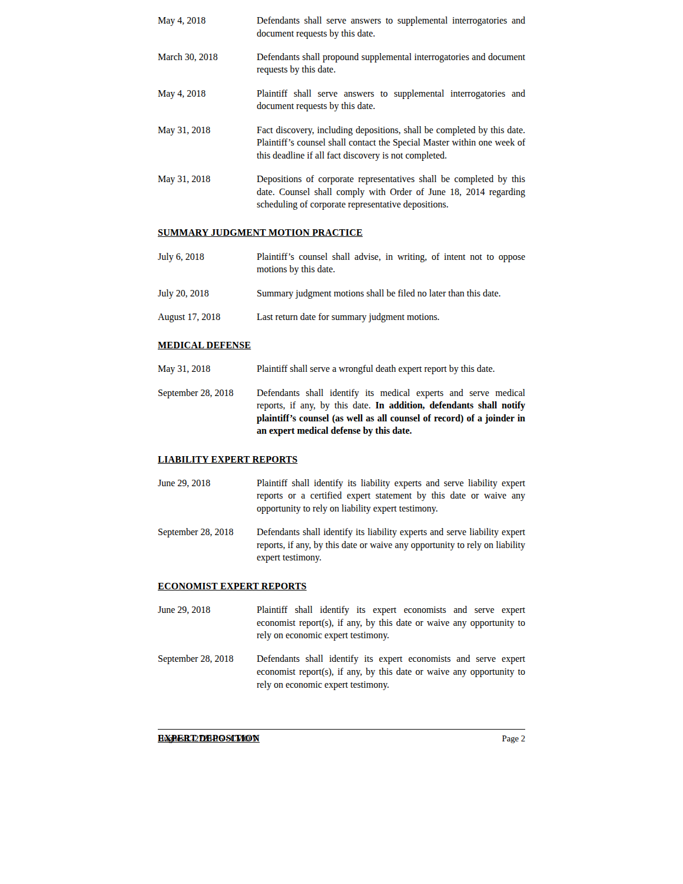| May 4, 2018 | Defendants shall serve answers to supplemental interrogatories and document requests by this date. |
| March 30, 2018 | Defendants shall propound supplemental interrogatories and document requests by this date. |
| May 4, 2018 | Plaintiff shall serve answers to supplemental interrogatories and document requests by this date. |
| May 31, 2018 | Fact discovery, including depositions, shall be completed by this date. Plaintiff’s counsel shall contact the Special Master within one week of this deadline if all fact discovery is not completed. |
| May 31, 2018 | Depositions of corporate representatives shall be completed by this date. Counsel shall comply with Order of June 18, 2014 regarding scheduling of corporate representative depositions. |
SUMMARY JUDGMENT MOTION PRACTICE
| July 6, 2018 | Plaintiff’s counsel shall advise, in writing, of intent not to oppose motions by this date. |
| July 20, 2018 | Summary judgment motions shall be filed no later than this date. |
| August 17, 2018 | Last return date for summary judgment motions. |
MEDICAL DEFENSE
| May 31, 2018 | Plaintiff shall serve a wrongful death expert report by this date. |
| September 28, 2018 | Defendants shall identify its medical experts and serve medical reports, if any, by this date. In addition, defendants shall notify plaintiff’s counsel (as well as all counsel of record) of a joinder in an expert medical defense by this date. |
LIABILITY EXPERT REPORTS
| June 29, 2018 | Plaintiff shall identify its liability experts and serve liability expert reports or a certified expert statement by this date or waive any opportunity to rely on liability expert testimony. |
| September 28, 2018 | Defendants shall identify its liability experts and serve liability expert reports, if any, by this date or waive any opportunity to rely on liability expert testimony. |
ECONOMIST EXPERT REPORTS
| June 29, 2018 | Plaintiff shall identify its expert economists and serve expert economist report(s), if any, by this date or waive any opportunity to rely on economic expert testimony. |
| September 28, 2018 | Defendants shall identify its expert economists and serve expert economist report(s), if any, by this date or waive any opportunity to rely on economic expert testimony. |
EXPERT DEPOSITION
Hughes L-2720-16 - CMO V Page 2